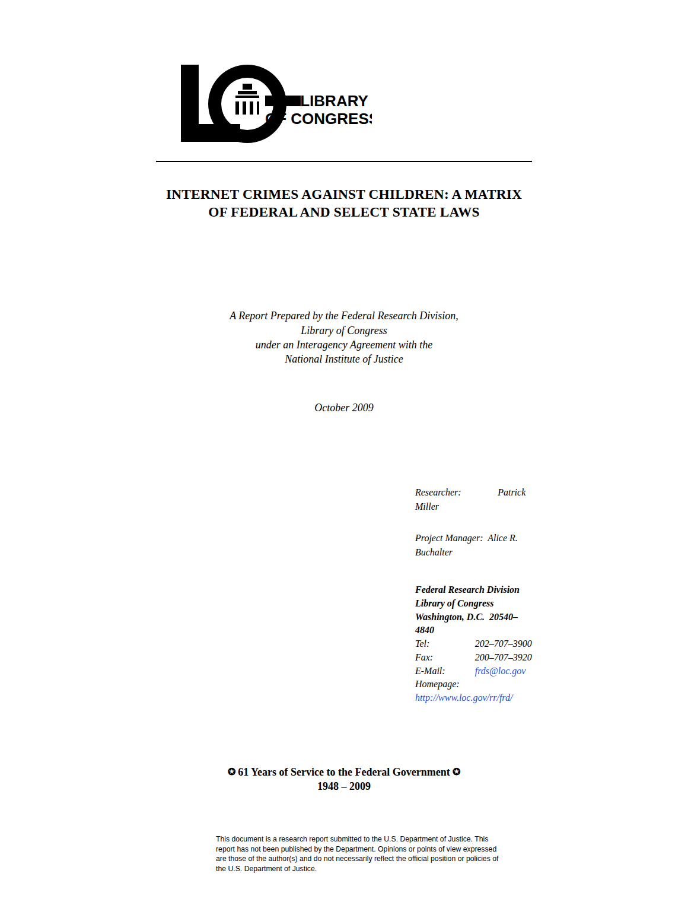THE LIBRARY OF CONGRESS
INTERNET CRIMES AGAINST CHILDREN: A MATRIX
OF FEDERAL AND SELECT STATE LAWS
A Report Prepared by the Federal Research Division,
Library of Congress
under an Interagency Agreement with the
National Institute of Justice
October 2009
Researcher: Patrick Miller
Project Manager: Alice R. Buchalter
Federal Research Division
Library of Congress
Washington, D.C. 20540–4840
Tel: 202–707–3900
Fax: 200–707–3920
E-Mail: frds@loc.gov
Homepage: http://www.loc.gov/rr/frd/
✪ 61 Years of Service to the Federal Government ✪
1948 – 2009
This document is a research report submitted to the U.S. Department of Justice. This report has not been published by the Department. Opinions or points of view expressed are those of the author(s) and do not necessarily reflect the official position or policies of the U.S. Department of Justice.